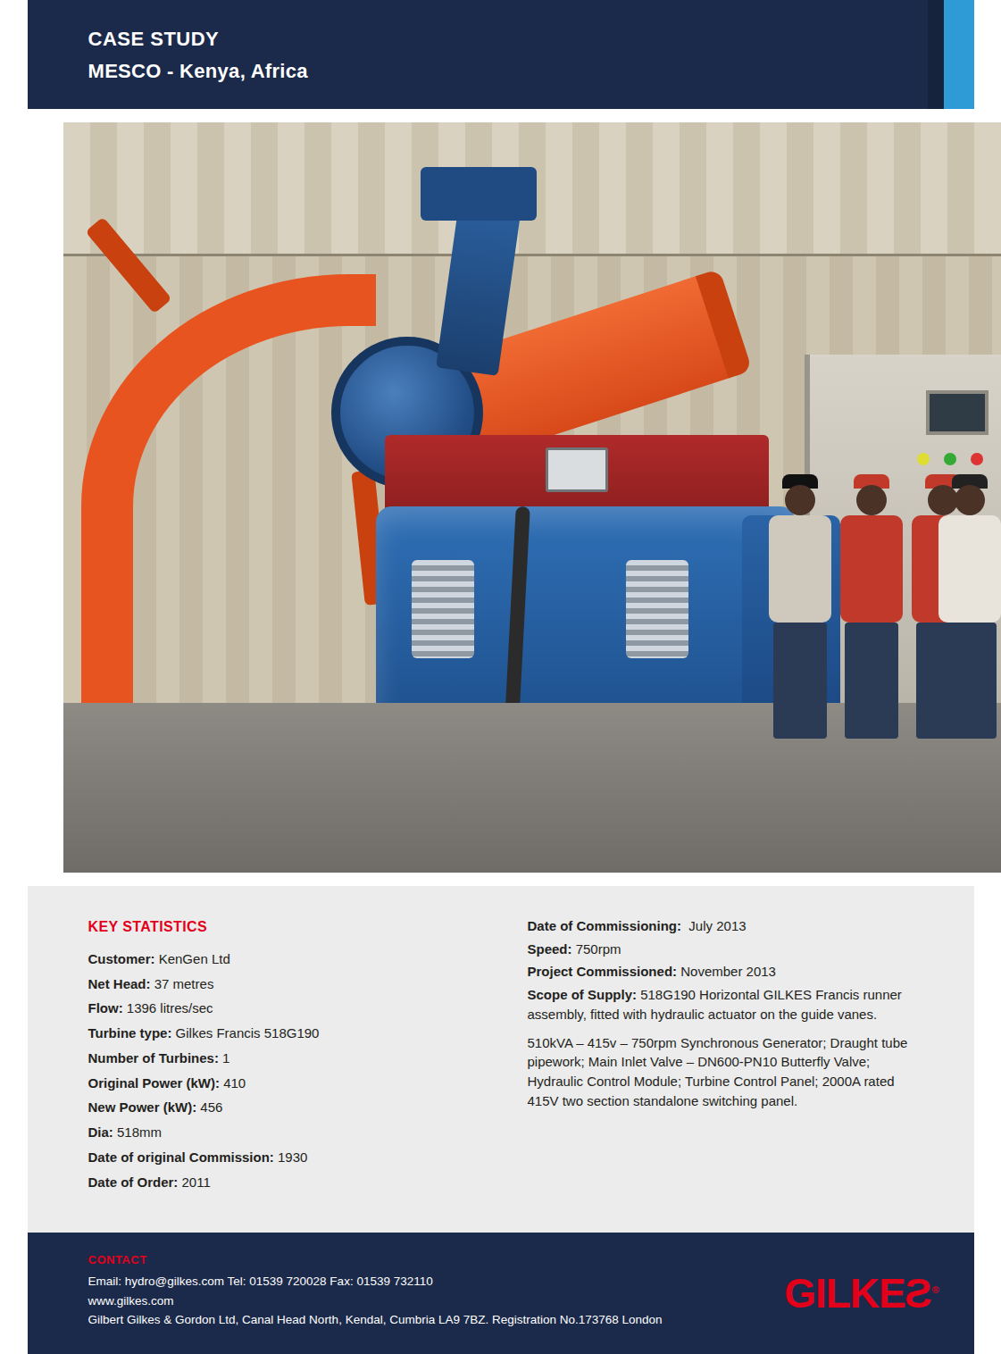Case Study
MESCO - Kenya, Africa
Key Statistics
Customer: KenGen Ltd
Net Head: 37 metres
Flow: 1396 litres/sec
Turbine type: Gilkes Francis 518G190
Number of Turbines: 1
Original Power (kW): 410
New Power (kW): 456
Dia: 518mm
Date of original Commission: 1930
Date of Order: 2011
Date of Commissioning: July 2013
Speed: 750rpm
Project Commissioned: November 2013
Scope of Supply: 518G190 Horizontal GILKES Francis runner assembly, fitted with hydraulic actuator on the guide vanes.
510kVA – 415v – 750rpm Synchronous Generator; Draught tube pipework; Main Inlet Valve – DN600-PN10 Butterfly Valve; Hydraulic Control Module; Turbine Control Panel; 2000A rated 415V two section standalone switching panel.
Contact
Email: hydro@gilkes.com Tel: 01539 720028 Fax: 01539 732110
www.gilkes.com
Gilbert Gilkes & Gordon Ltd, Canal Head North, Kendal, Cumbria LA9 7BZ. Registration No.173768 London
GILKES®